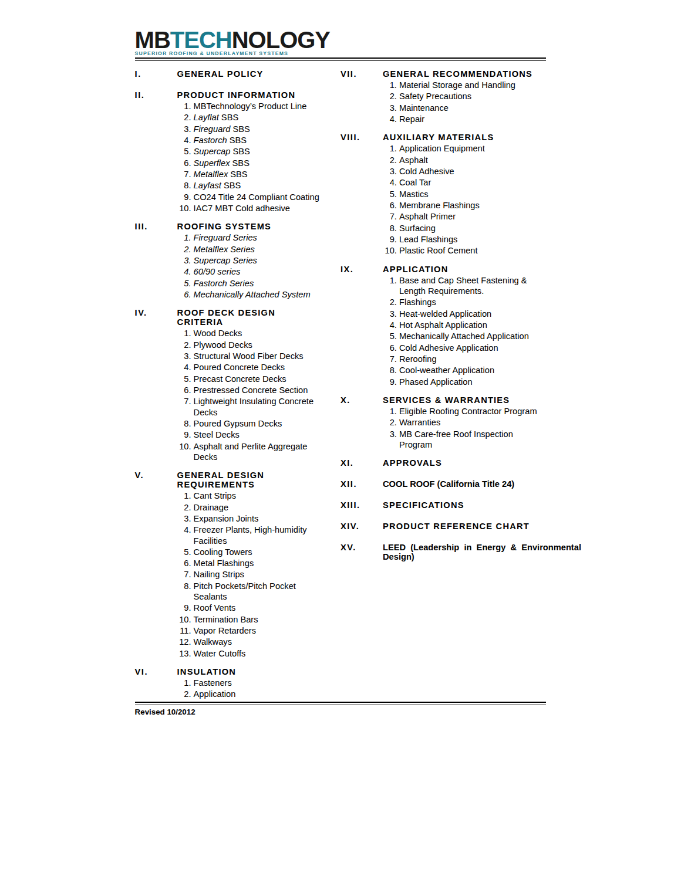MB TECH NOLOGY
SUPERIOR ROOFING & UNDERLAYMENT SYSTEMS
I.
GENERAL POLICY
II.
PRODUCT INFORMATION
MBTechnology’s Product Line
Layflat SBS
Fireguard SBS
Fastorch SBS
Supercap SBS
Superflex SBS
Metalflex SBS
Layfast SBS
CO24 Title 24 Compliant Coating
IAC7 MBT Cold adhesive
III.
ROOFING SYSTEMS
Fireguard Series
Metalflex Series
Supercap Series
60/90 series
Fastorch Series
Mechanically Attached System
IV.
ROOF DECK DESIGN CRITERIA
Wood Decks
Plywood Decks
Structural Wood Fiber Decks
Poured Concrete Decks
Precast Concrete Decks
Prestressed Concrete Section
Lightweight Insulating Concrete Decks
Poured Gypsum Decks
Steel Decks
Asphalt and Perlite Aggregate Decks
V.
GENERAL DESIGN REQUIREMENTS
Cant Strips
Drainage
Expansion Joints
Freezer Plants, High-humidity Facilities
Cooling Towers
Metal Flashings
Nailing Strips
Pitch Pockets/Pitch Pocket Sealants
Roof Vents
Termination Bars
Vapor Retarders
Walkways
Water Cutoffs
VI.
INSULATION
Fasteners
Application
VII.
GENERAL RECOMMENDATIONS
Material Storage and Handling
Safety Precautions
Maintenance
Repair
VIII.
AUXILIARY MATERIALS
Application Equipment
Asphalt
Cold Adhesive
Coal Tar
Mastics
Membrane Flashings
Asphalt Primer
Surfacing
Lead Flashings
Plastic Roof Cement
IX.
APPLICATION
Base and Cap Sheet Fastening & Length Requirements.
Flashings
Heat-welded Application
Hot Asphalt Application
Mechanically Attached Application
Cold Adhesive Application
Reroofing
Cool-weather Application
Phased Application
X.
SERVICES & WARRANTIES
Eligible Roofing Contractor Program
Warranties
MB Care-free Roof Inspection Program
XI.
APPROVALS
XII.
COOL ROOF (California Title 24)
XIII.
SPECIFICATIONS
XIV.
PRODUCT REFERENCE CHART
XV.
LEED (Leadership in Energy & Environmental Design)
Revised 10/2012